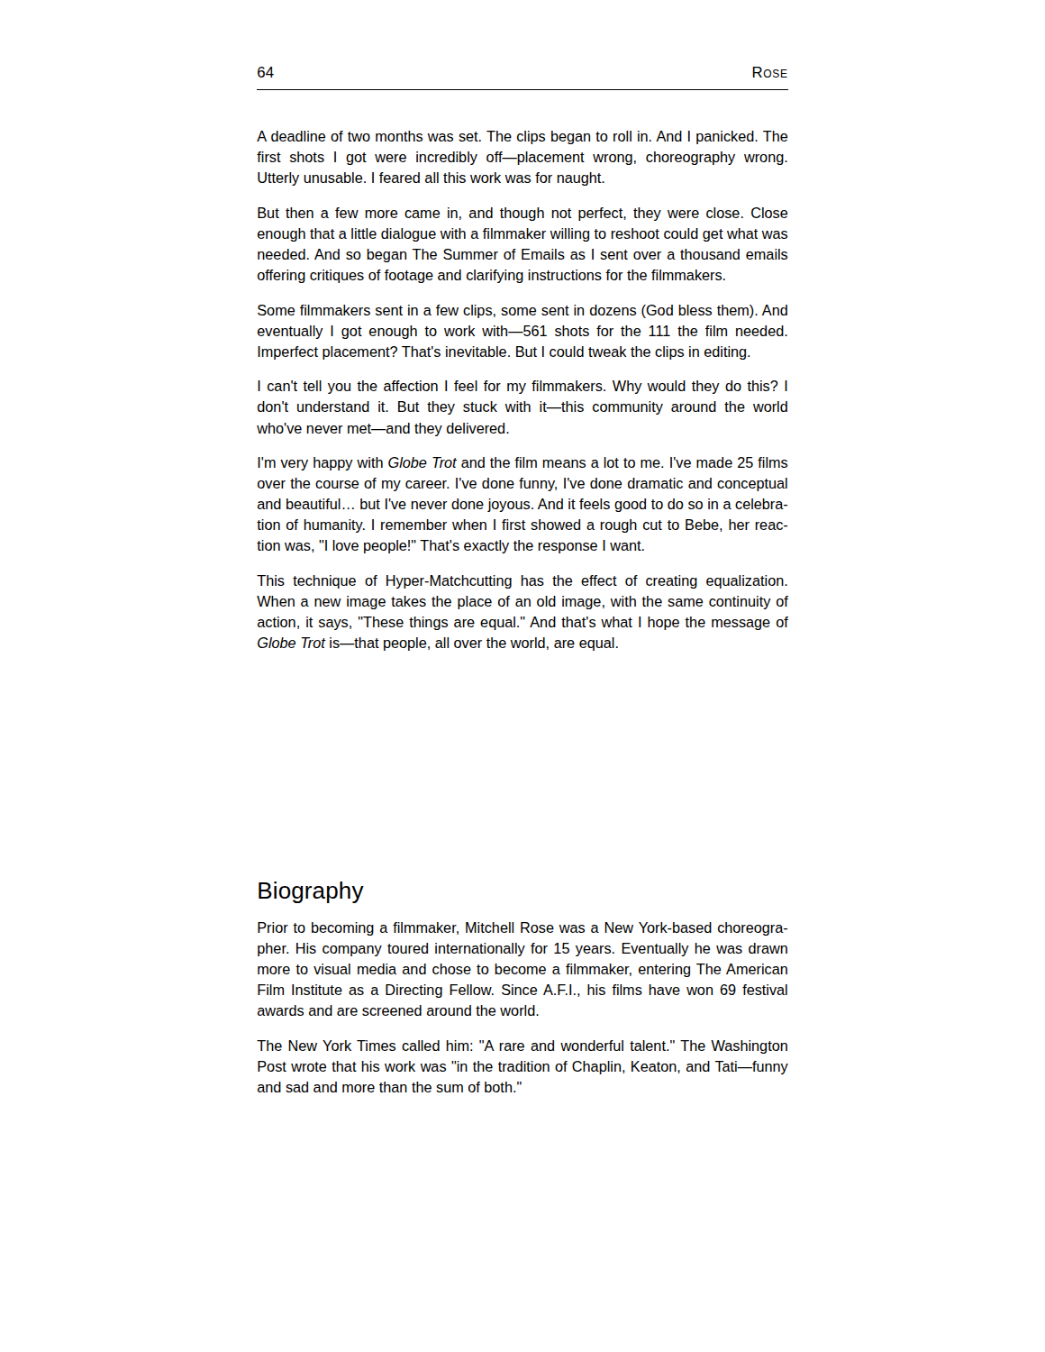64 Rose
A deadline of two months was set. The clips began to roll in. And I panicked. The first shots I got were incredibly off—placement wrong, choreography wrong. Utterly unusable. I feared all this work was for naught.
But then a few more came in, and though not perfect, they were close. Close enough that a little dialogue with a filmmaker willing to reshoot could get what was needed. And so began The Summer of Emails as I sent over a thousand emails offering critiques of footage and clarifying instructions for the filmmakers.
Some filmmakers sent in a few clips, some sent in dozens (God bless them). And eventually I got enough to work with—561 shots for the 111 the film needed. Imperfect placement? That's inevitable. But I could tweak the clips in editing.
I can't tell you the affection I feel for my filmmakers. Why would they do this? I don't understand it. But they stuck with it—this community around the world who've never met—and they delivered.
I'm very happy with Globe Trot and the film means a lot to me. I've made 25 films over the course of my career. I've done funny, I've done dramatic and conceptual and beautiful… but I've never done joyous. And it feels good to do so in a celebration of humanity. I remember when I first showed a rough cut to Bebe, her reaction was, "I love people!" That's exactly the response I want.
This technique of Hyper-Matchcutting has the effect of creating equalization. When a new image takes the place of an old image, with the same continuity of action, it says, "These things are equal." And that's what I hope the message of Globe Trot is—that people, all over the world, are equal.
Biography
Prior to becoming a filmmaker, Mitchell Rose was a New York-based choreographer. His company toured internationally for 15 years. Eventually he was drawn more to visual media and chose to become a filmmaker, entering The American Film Institute as a Directing Fellow. Since A.F.I., his films have won 69 festival awards and are screened around the world.
The New York Times called him: "A rare and wonderful talent." The Washington Post wrote that his work was "in the tradition of Chaplin, Keaton, and Tati—funny and sad and more than the sum of both."